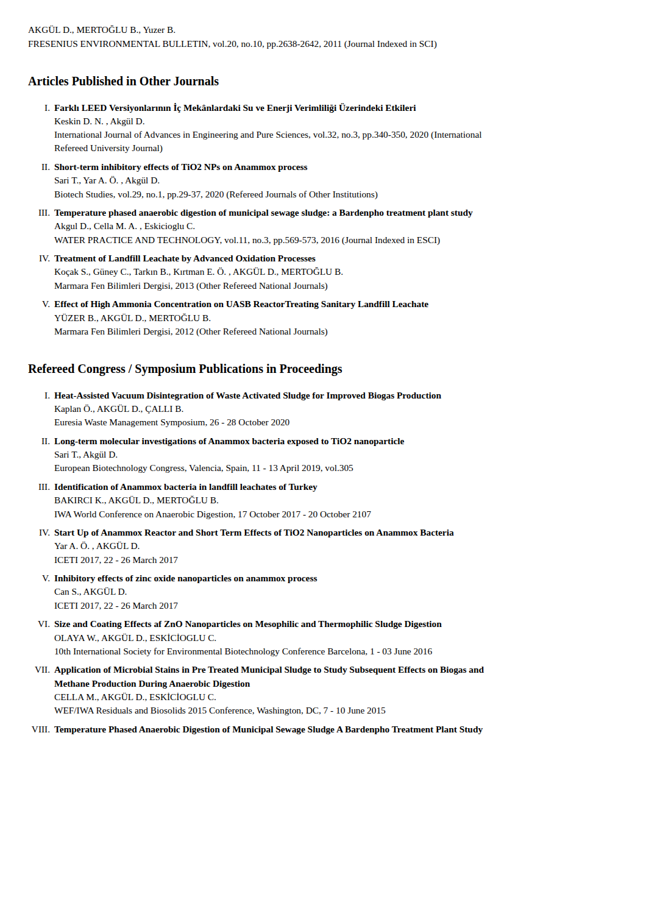AKGÜL D., MERTOĞLU B., Yuzer B.
FRESENIUS ENVIRONMENTAL BULLETIN, vol.20, no.10, pp.2638-2642, 2011 (Journal Indexed in SCI)
Articles Published in Other Journals
Farklı LEED Versiyonlarının İç Mekânlardaki Su ve Enerji Verimliliği Üzerindeki Etkileri
Keskin D. N. , Akgül D.
International Journal of Advances in Engineering and Pure Sciences, vol.32, no.3, pp.340-350, 2020 (International Refereed University Journal)
Short-term inhibitory effects of TiO2 NPs on Anammox process
Sari T., Yar A. Ö. , Akgül D.
Biotech Studies, vol.29, no.1, pp.29-37, 2020 (Refereed Journals of Other Institutions)
Temperature phased anaerobic digestion of municipal sewage sludge: a Bardenpho treatment plant study
Akgul D., Cella M. A. , Eskicioglu C.
WATER PRACTICE AND TECHNOLOGY, vol.11, no.3, pp.569-573, 2016 (Journal Indexed in ESCI)
Treatment of Landfill Leachate by Advanced Oxidation Processes
Koçak S., Güney C., Tarkın B., Kırtman E. Ö. , AKGÜL D., MERTOĞLU B.
Marmara Fen Bilimleri Dergisi, 2013 (Other Refereed National Journals)
Effect of High Ammonia Concentration on UASB ReactorTreating Sanitary Landfill Leachate
YÜZER B., AKGÜL D., MERTOĞLU B.
Marmara Fen Bilimleri Dergisi, 2012 (Other Refereed National Journals)
Refereed Congress / Symposium Publications in Proceedings
Heat-Assisted Vacuum Disintegration of Waste Activated Sludge for Improved Biogas Production
Kaplan Ö., AKGÜL D., ÇALLI B.
Euresia Waste Management Symposium, 26 - 28 October 2020
Long-term molecular investigations of Anammox bacteria exposed to TiO2 nanoparticle
Sari T., Akgül D.
European Biotechnology Congress, Valencia, Spain, 11 - 13 April 2019, vol.305
Identification of Anammox bacteria in landfill leachates of Turkey
BAKIRCI K., AKGÜL D., MERTOĞLU B.
IWA World Conference on Anaerobic Digestion, 17 October 2017 - 20 October 2107
Start Up of Anammox Reactor and Short Term Effects of TiO2 Nanoparticles on Anammox Bacteria
Yar A. Ö. , AKGÜL D.
ICETI 2017, 22 - 26 March 2017
Inhibitory effects of zinc oxide nanoparticles on anammox process
Can S., AKGÜL D.
ICETI 2017, 22 - 26 March 2017
Size and Coating Effects af ZnO Nanoparticles on Mesophilic and Thermophilic Sludge Digestion
OLAYA W., AKGÜL D., ESKİCİOGLU C.
10th International Society for Environmental Biotechnology Conference Barcelona, 1 - 03 June 2016
Application of Microbial Stains in Pre Treated Municipal Sludge to Study Subsequent Effects on Biogas and Methane Production During Anaerobic Digestion
CELLA M., AKGÜL D., ESKİCİOGLU C.
WEF/IWA Residuals and Biosolids 2015 Conference, Washington, DC, 7 - 10 June 2015
Temperature Phased Anaerobic Digestion of Municipal Sewage Sludge A Bardenpho Treatment Plant Study